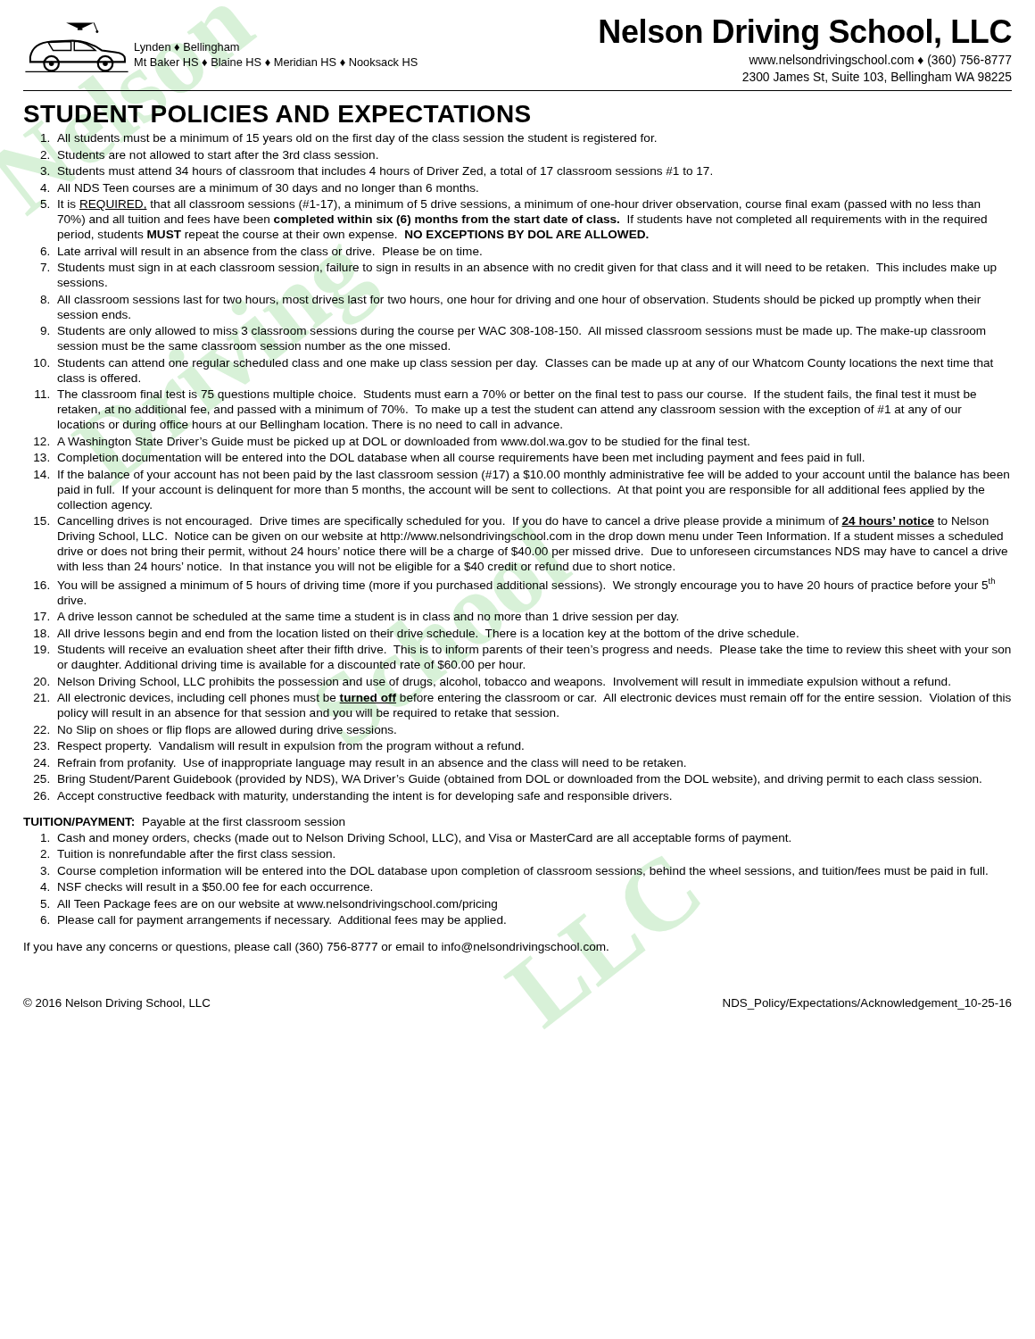Nelson Driving School LLC
Lynden ♦ Bellingham
Mt Baker HS ♦ Blaine HS ♦ Meridian HS ♦ Nooksack HS
Nelson Driving School, LLC
www.nelsondrivingschool.com ♦ (360) 756-8777
2300 James St, Suite 103, Bellingham WA 98225
STUDENT POLICIES AND EXPECTATIONS
All students must be a minimum of 15 years old on the first day of the class session the student is registered for.
Students are not allowed to start after the 3rd class session.
Students must attend 34 hours of classroom that includes 4 hours of Driver Zed, a total of 17 classroom sessions #1 to 17.
All NDS Teen courses are a minimum of 30 days and no longer than 6 months.
It is REQUIRED, that all classroom sessions (#1-17), a minimum of 5 drive sessions, a minimum of one-hour driver observation, course final exam (passed with no less than 70%) and all tuition and fees have been completed within six (6) months from the start date of class. If students have not completed all requirements with in the required period, students MUST repeat the course at their own expense. NO EXCEPTIONS BY DOL ARE ALLOWED.
Late arrival will result in an absence from the class or drive. Please be on time.
Students must sign in at each classroom session, failure to sign in results in an absence with no credit given for that class and it will need to be retaken. This includes make up sessions.
All classroom sessions last for two hours, most drives last for two hours, one hour for driving and one hour of observation. Students should be picked up promptly when their session ends.
Students are only allowed to miss 3 classroom sessions during the course per WAC 308-108-150. All missed classroom sessions must be made up. The make-up classroom session must be the same classroom session number as the one missed.
Students can attend one regular scheduled class and one make up class session per day. Classes can be made up at any of our Whatcom County locations the next time that class is offered.
The classroom final test is 75 questions multiple choice. Students must earn a 70% or better on the final test to pass our course. If the student fails, the final test it must be retaken, at no additional fee, and passed with a minimum of 70%. To make up a test the student can attend any classroom session with the exception of #1 at any of our locations or during office hours at our Bellingham location. There is no need to call in advance.
A Washington State Driver’s Guide must be picked up at DOL or downloaded from www.dol.wa.gov to be studied for the final test.
Completion documentation will be entered into the DOL database when all course requirements have been met including payment and fees paid in full.
If the balance of your account has not been paid by the last classroom session (#17) a $10.00 monthly administrative fee will be added to your account until the balance has been paid in full. If your account is delinquent for more than 5 months, the account will be sent to collections. At that point you are responsible for all additional fees applied by the collection agency.
Cancelling drives is not encouraged. Drive times are specifically scheduled for you. If you do have to cancel a drive please provide a minimum of 24 hours’ notice to Nelson Driving School, LLC. Notice can be given on our website at http://www.nelsondrivingschool.com in the drop down menu under Teen Information. If a student misses a scheduled drive or does not bring their permit, without 24 hours’ notice there will be a charge of $40.00 per missed drive. Due to unforeseen circumstances NDS may have to cancel a drive with less than 24 hours’ notice. In that instance you will not be eligible for a $40 credit or refund due to short notice.
You will be assigned a minimum of 5 hours of driving time (more if you purchased additional sessions). We strongly encourage you to have 20 hours of practice before your 5th drive.
A drive lesson cannot be scheduled at the same time a student is in class and no more than 1 drive session per day.
All drive lessons begin and end from the location listed on their drive schedule. There is a location key at the bottom of the drive schedule.
Students will receive an evaluation sheet after their fifth drive. This is to inform parents of their teen’s progress and needs. Please take the time to review this sheet with your son or daughter. Additional driving time is available for a discounted rate of $60.00 per hour.
Nelson Driving School, LLC prohibits the possession and use of drugs, alcohol, tobacco and weapons. Involvement will result in immediate expulsion without a refund.
All electronic devices, including cell phones must be turned off before entering the classroom or car. All electronic devices must remain off for the entire session. Violation of this policy will result in an absence for that session and you will be required to retake that session.
No Slip on shoes or flip flops are allowed during drive sessions.
Respect property. Vandalism will result in expulsion from the program without a refund.
Refrain from profanity. Use of inappropriate language may result in an absence and the class will need to be retaken.
Bring Student/Parent Guidebook (provided by NDS), WA Driver’s Guide (obtained from DOL or downloaded from the DOL website), and driving permit to each class session.
Accept constructive feedback with maturity, understanding the intent is for developing safe and responsible drivers.
TUITION/PAYMENT: Payable at the first classroom session
Cash and money orders, checks (made out to Nelson Driving School, LLC), and Visa or MasterCard are all acceptable forms of payment.
Tuition is nonrefundable after the first class session.
Course completion information will be entered into the DOL database upon completion of classroom sessions, behind the wheel sessions, and tuition/fees must be paid in full.
NSF checks will result in a $50.00 fee for each occurrence.
All Teen Package fees are on our website at www.nelsondrivingschool.com/pricing
Please call for payment arrangements if necessary. Additional fees may be applied.
If you have any concerns or questions, please call (360) 756-8777 or email to info@nelsondrivingschool.com.
© 2016 Nelson Driving School, LLC
NDS_Policy/Expectations/Acknowledgement_10-25-16